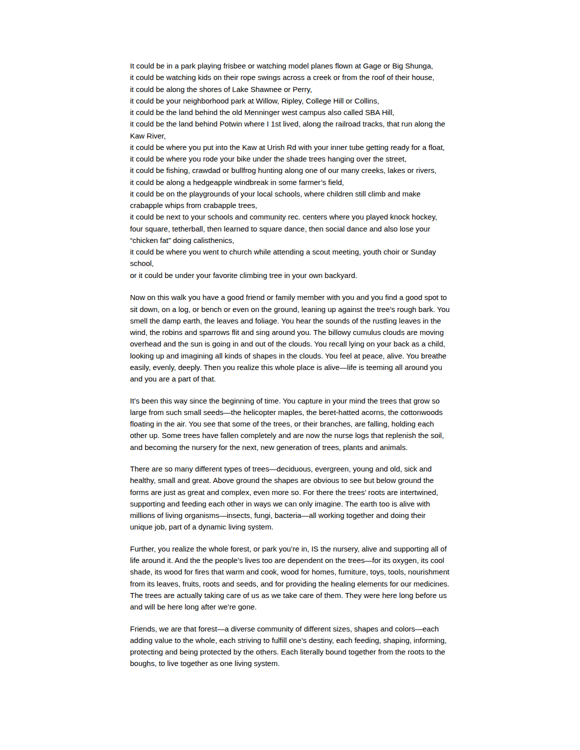It could be in a park playing frisbee or watching model planes flown at Gage or Big Shunga,
it could be watching kids on their rope swings across a creek or from the roof of their house,
it could be along the shores of Lake Shawnee or Perry,
it could be your neighborhood park at Willow, Ripley, College Hill or Collins,
it could be the land behind the old Menninger west campus also called SBA Hill,
it could be the land behind Potwin where I 1st lived, along the railroad tracks, that run along the Kaw River,
it could be where you put into the Kaw at Urish Rd with your inner tube getting ready for a float,
it could be where you rode your bike under the shade trees hanging over the street,
it could be fishing, crawdad or bullfrog hunting along one of our many creeks, lakes or rivers,
it could be along a hedgeapple windbreak in some farmer’s field,
it could be on the playgrounds of your local schools, where children still climb and make crabapple whips from crabapple trees,
it could be next to your schools and community rec. centers where you played knock hockey, four square, tetherball, then learned to square dance, then social dance and also lose your “chicken fat” doing calisthenics,
it could be where you went to church while attending a scout meeting, youth choir or Sunday school,
or it could be under your favorite climbing tree in your own backyard.
Now on this walk you have a good friend or family member with you and you find a good spot to sit down, on a log, or bench or even on the ground, leaning up against the tree’s rough bark. You smell the damp earth, the leaves and foliage. You hear the sounds of the rustling leaves in the wind, the robins and sparrows flit and sing around you. The billowy cumulus clouds are moving overhead and the sun is going in and out of the clouds. You recall lying on your back as a child, looking up and imagining all kinds of shapes in the clouds. You feel at peace, alive. You breathe easily, evenly, deeply. Then you realize this whole place is alive—life is teeming all around you and you are a part of that.
It’s been this way since the beginning of time. You capture in your mind the trees that grow so large from such small seeds—the helicopter maples, the beret-hatted acorns, the cottonwoods floating in the air. You see that some of the trees, or their branches, are falling, holding each other up. Some trees have fallen completely and are now the nurse logs that replenish the soil, and becoming the nursery for the next, new generation of trees, plants and animals.
There are so many different types of trees—deciduous, evergreen, young and old, sick and healthy, small and great. Above ground the shapes are obvious to see but below ground the forms are just as great and complex, even more so. For there the trees’ roots are intertwined, supporting and feeding each other in ways we can only imagine. The earth too is alive with millions of living organisms—insects, fungi, bacteria—all working together and doing their unique job, part of a dynamic living system.
Further, you realize the whole forest, or park you’re in, IS the nursery, alive and supporting all of life around it. And the the people’s lives too are dependent on the trees—for its oxygen, its cool shade, its wood for fires that warm and cook, wood for homes, furniture, toys, tools, nourishment from its leaves, fruits, roots and seeds, and for providing the healing elements for our medicines. The trees are actually taking care of us as we take care of them. They were here long before us and will be here long after we’re gone.
Friends, we are that forest—a diverse community of different sizes, shapes and colors—each adding value to the whole, each striving to fulfill one’s destiny, each feeding, shaping, informing, protecting and being protected by the others. Each literally bound together from the roots to the boughs, to live together as one living system.